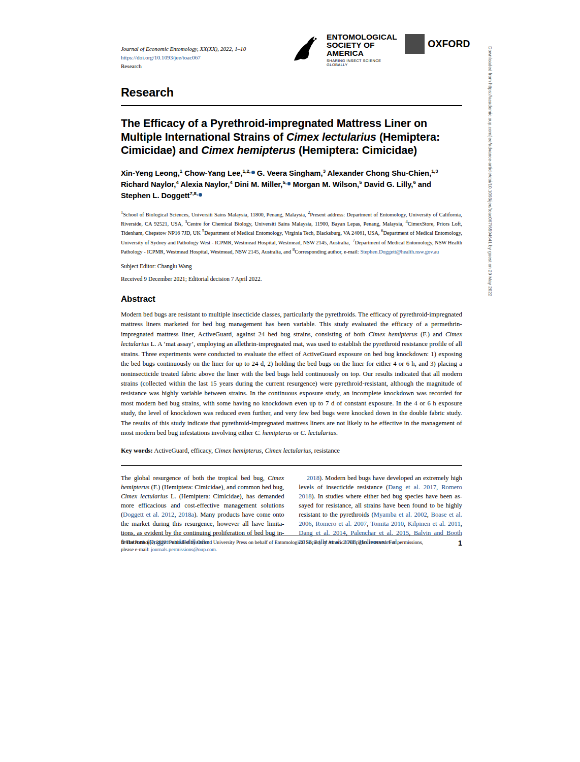Downloaded from https://academic.oup.com/jee/advance-article/doi/10.1093/jee/toac067/6594641 by guest on 29 May 2022
Journal of Economic Entomology, XX(XX), 2022, 1–10
https://doi.org/10.1093/jee/toac067
Research
ENTOMOLOGICAL SOCIETY OF AMERICA SHARING INSECT SCIENCE GLOBALLY
OXFORD
Research
The Efficacy of a Pyrethroid-impregnated Mattress Liner on Multiple International Strains of Cimex lectularius (Hemiptera: Cimicidae) and Cimex hemipterus (Hemiptera: Cimicidae)
Xin-Yeng Leong,1 Chow-Yang Lee,1,2, G. Veera Singham,3 Alexander Chong Shu-Chien,1,3 Richard Naylor,4 Alexia Naylor,4 Dini M. Miller,5, Morgan M. Wilson,5 David G. Lilly,6 and Stephen L. Doggett7,8,
1School of Biological Sciences, Universiti Sains Malaysia, 11800, Penang, Malaysia, 2Present address: Department of Entomology, University of California, Riverside, CA 92521, USA, 3Centre for Chemical Biology, Universiti Sains Malaysia, 11900, Bayan Lepas, Penang, Malaysia, 4CimexStore, Priors Loft, Tidenham, Chepstow NP16 7JD, UK 5Department of Medical Entomology, Virginia Tech, Blacksburg, VA 24061, USA, 6Department of Medical Entomology, University of Sydney and Pathology West - ICPMR, Westmead Hospital, Westmead, NSW 2145, Australia, 7Department of Medical Entomology, NSW Health Pathology - ICPMR, Westmead Hospital, Westmead, NSW 2145, Australia, and 8Corresponding author, e-mail: Stephen.Doggett@health.nsw.gov.au
Subject Editor: Changlu Wang
Received 9 December 2021; Editorial decision 7 April 2022.
Abstract
Modern bed bugs are resistant to multiple insecticide classes, particularly the pyrethroids. The efficacy of pyrethroid-impregnated mattress liners marketed for bed bug management has been variable. This study evaluated the efficacy of a permethrin-impregnated mattress liner, ActiveGuard, against 24 bed bug strains, consisting of both Cimex hemipterus (F.) and Cimex lectularius L. A ‘mat assay’, employing an allethrin-impregnated mat, was used to establish the pyrethroid resistance profile of all strains. Three experiments were conducted to evaluate the effect of ActiveGuard exposure on bed bug knockdown: 1) exposing the bed bugs continuously on the liner for up to 24 d, 2) holding the bed bugs on the liner for either 4 or 6 h, and 3) placing a noninsecticide treated fabric above the liner with the bed bugs held continuously on top. Our results indicated that all modern strains (collected within the last 15 years during the current resurgence) were pyrethroid-resistant, although the magnitude of resistance was highly variable between strains. In the continuous exposure study, an incomplete knockdown was recorded for most modern bed bug strains, with some having no knockdown even up to 7 d of constant exposure. In the 4 or 6 h exposure study, the level of knockdown was reduced even further, and very few bed bugs were knocked down in the double fabric study. The results of this study indicate that pyrethroid-impregnated mattress liners are not likely to be effective in the management of most modern bed bug infestations involving either C. hemipterus or C. lectularius.
Key words: ActiveGuard, efficacy, Cimex hemipterus, Cimex lectularius, resistance
The global resurgence of both the tropical bed bug, Cimex hemipterus (F.) (Hemiptera: Cimicidae), and common bed bug, Cimex lectularius L. (Hemiptera: Cimicidae), has demanded more efficacious and cost-effective management solutions (Doggett et al. 2012, 2018a). Many products have come onto the market during this resurgence, however all have limitations, as evident by the continuing proliferation of bed bug infestations (Doggett and Feldlaufer
2018). Modern bed bugs have developed an extremely high levels of insecticide resistance (Dang et al. 2017, Romero 2018). In studies where either bed bug species have been assayed for resistance, all strains have been found to be highly resistant to the pyrethroids (Myamba et al. 2002, Boase et al. 2006, Romero et al. 2007, Tomita 2010, Kilpinen et al. 2011, Dang et al. 2014, Palenchar et al. 2015, Balvin and Booth 2018, Lilly et al. 2018, Holleman et al.
© The Author(s) 2022. Published by Oxford University Press on behalf of Entomological Society of America. All rights reserved. For permissions, please e-mail: journals.permissions@oup.com.
1